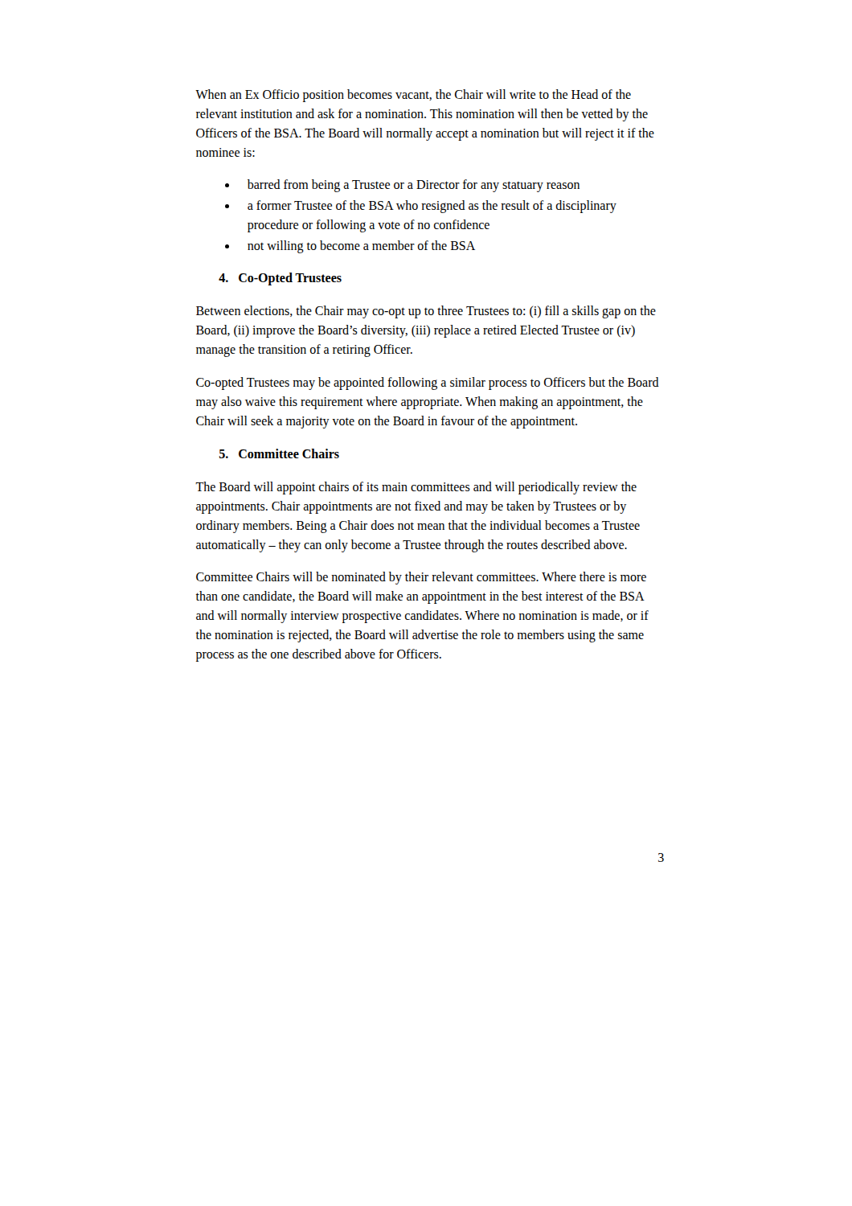When an Ex Officio position becomes vacant, the Chair will write to the Head of the relevant institution and ask for a nomination. This nomination will then be vetted by the Officers of the BSA. The Board will normally accept a nomination but will reject it if the nominee is:
barred from being a Trustee or a Director for any statuary reason
a former Trustee of the BSA who resigned as the result of a disciplinary procedure or following a vote of no confidence
not willing to become a member of the BSA
4. Co-Opted Trustees
Between elections, the Chair may co-opt up to three Trustees to: (i) fill a skills gap on the Board, (ii) improve the Board’s diversity, (iii) replace a retired Elected Trustee or (iv) manage the transition of a retiring Officer.
Co-opted Trustees may be appointed following a similar process to Officers but the Board may also waive this requirement where appropriate. When making an appointment, the Chair will seek a majority vote on the Board in favour of the appointment.
5. Committee Chairs
The Board will appoint chairs of its main committees and will periodically review the appointments. Chair appointments are not fixed and may be taken by Trustees or by ordinary members. Being a Chair does not mean that the individual becomes a Trustee automatically – they can only become a Trustee through the routes described above.
Committee Chairs will be nominated by their relevant committees. Where there is more than one candidate, the Board will make an appointment in the best interest of the BSA and will normally interview prospective candidates. Where no nomination is made, or if the nomination is rejected, the Board will advertise the role to members using the same process as the one described above for Officers.
3